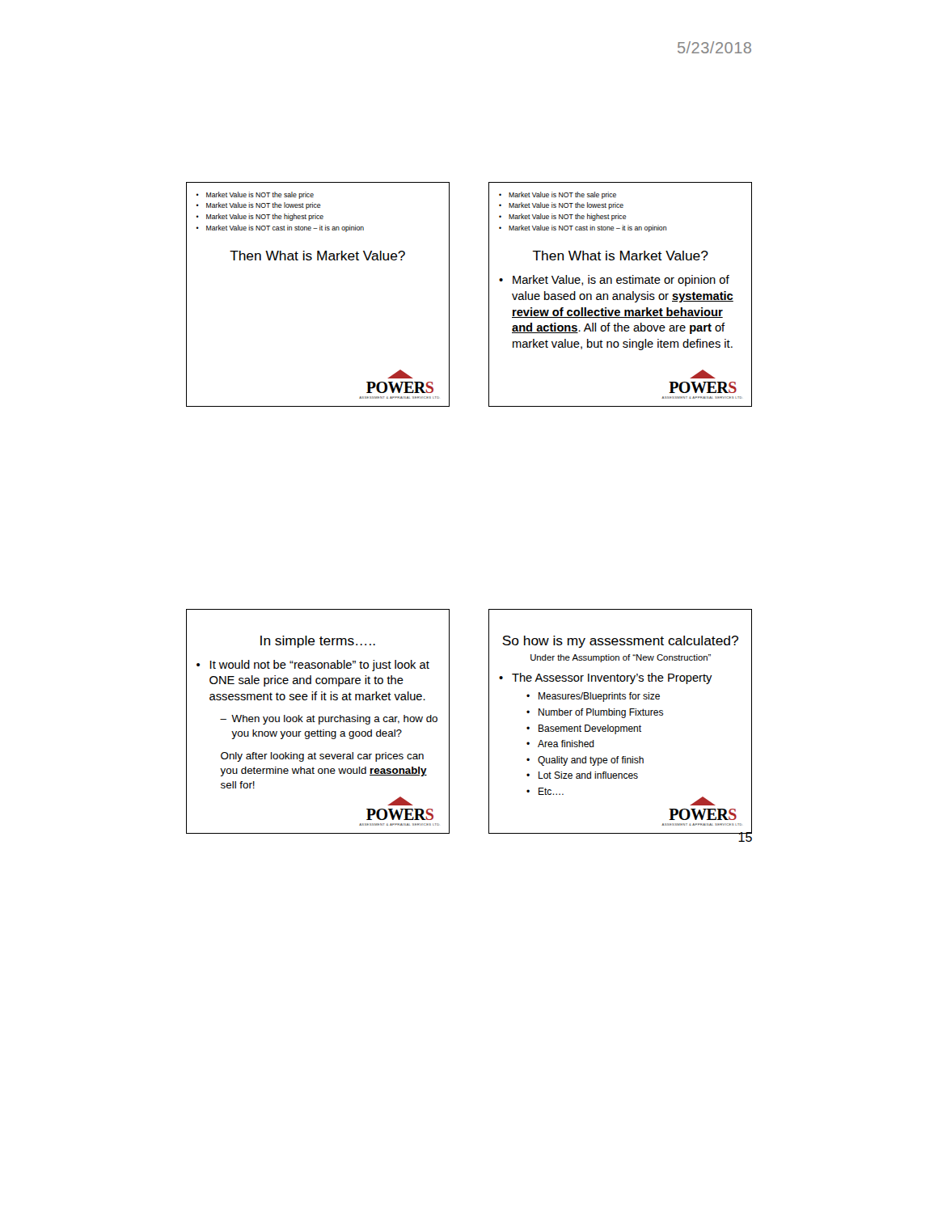5/23/2018
Market Value is NOT the sale price
Market Value is NOT the lowest price
Market Value is NOT the highest price
Market Value is NOT cast in stone – it is an opinion
Then What is Market Value?
POWERS
ASSESSMENT & APPRAISAL SERVICES LTD.
Market Value is NOT the sale price
Market Value is NOT the lowest price
Market Value is NOT the highest price
Market Value is NOT cast in stone – it is an opinion
Then What is Market Value?
Market Value, is an estimate or opinion of value based on an analysis or systematic review of collective market behaviour and actions. All of the above are part of market value, but no single item defines it.
POWERS
ASSESSMENT & APPRAISAL SERVICES LTD.
In simple terms…..
It would not be “reasonable” to just look at ONE sale price and compare it to the assessment to see if it is at market value.
When you look at purchasing a car, how do you know your getting a good deal?
Only after looking at several car prices can you determine what one would reasonably sell for!
POWERS
ASSESSMENT & APPRAISAL SERVICES LTD.
So how is my assessment calculated?
Under the Assumption of “New Construction”
The Assessor Inventory’s the Property
Measures/Blueprints for size
Number of Plumbing Fixtures
Basement Development
Area finished
Quality and type of finish
Lot Size and influences
Etc….
POWERS
ASSESSMENT & APPRAISAL SERVICES LTD.
15